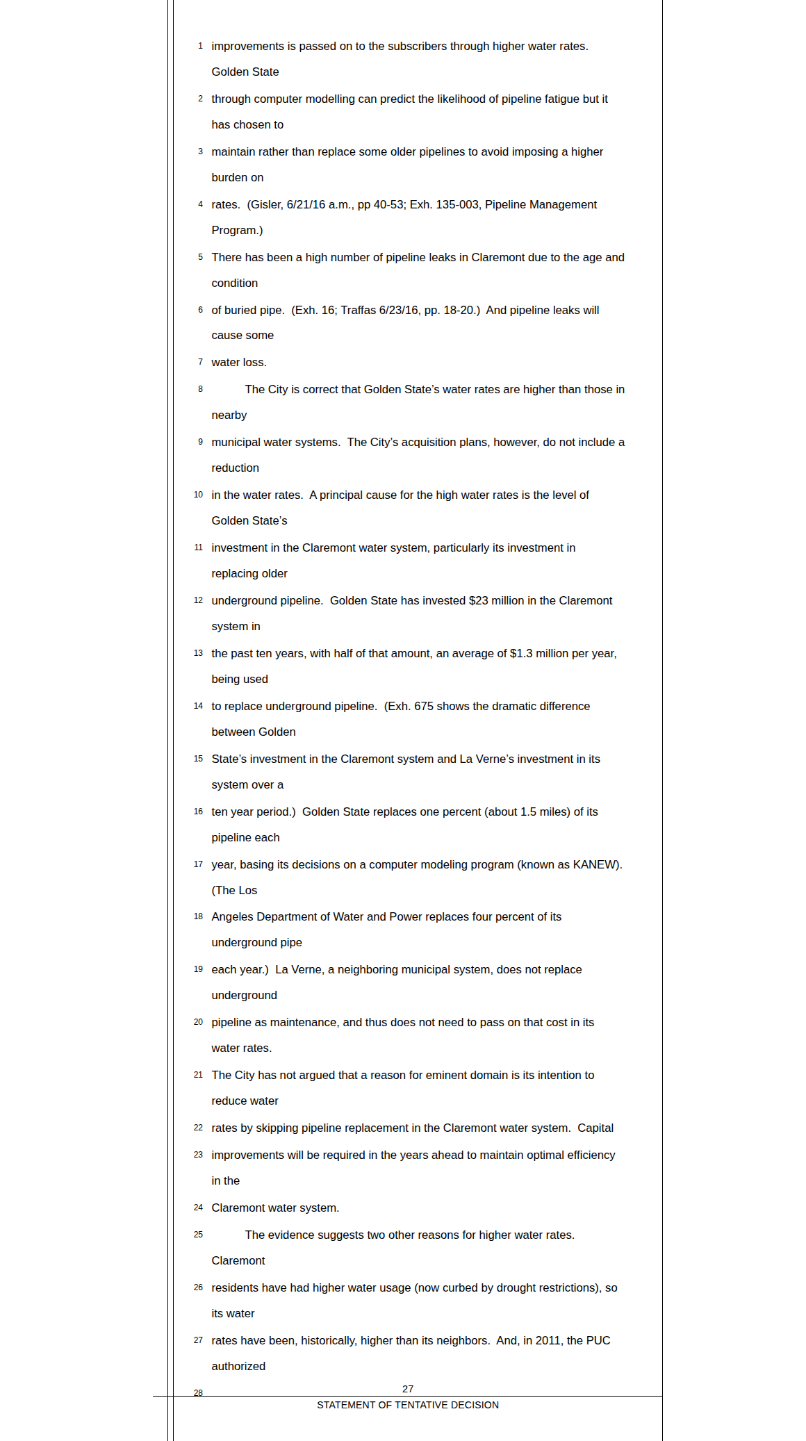| 1 | improvements is passed on to the subscribers through higher water rates. Golden State |
| 2 | through computer modelling can predict the likelihood of pipeline fatigue but it has chosen to |
| 3 | maintain rather than replace some older pipelines to avoid imposing a higher burden on |
| 4 | rates. (Gisler, 6/21/16 a.m., pp 40-53; Exh. 135-003, Pipeline Management Program.) |
| 5 | There has been a high number of pipeline leaks in Claremont due to the age and condition |
| 6 | of buried pipe. (Exh. 16; Traffas 6/23/16, pp. 18-20.) And pipeline leaks will cause some |
| 7 | water loss. |
| 8 | The City is correct that Golden State’s water rates are higher than those in nearby |
| 9 | municipal water systems. The City’s acquisition plans, however, do not include a reduction |
| 10 | in the water rates. A principal cause for the high water rates is the level of Golden State’s |
| 11 | investment in the Claremont water system, particularly its investment in replacing older |
| 12 | underground pipeline. Golden State has invested $23 million in the Claremont system in |
| 13 | the past ten years, with half of that amount, an average of $1.3 million per year, being used |
| 14 | to replace underground pipeline. (Exh. 675 shows the dramatic difference between Golden |
| 15 | State’s investment in the Claremont system and La Verne’s investment in its system over a |
| 16 | ten year period.) Golden State replaces one percent (about 1.5 miles) of its pipeline each |
| 17 | year, basing its decisions on a computer modeling program (known as KANEW). (The Los |
| 18 | Angeles Department of Water and Power replaces four percent of its underground pipe |
| 19 | each year.) La Verne, a neighboring municipal system, does not replace underground |
| 20 | pipeline as maintenance, and thus does not need to pass on that cost in its water rates. |
| 21 | The City has not argued that a reason for eminent domain is its intention to reduce water |
| 22 | rates by skipping pipeline replacement in the Claremont water system. Capital |
| 23 | improvements will be required in the years ahead to maintain optimal efficiency in the |
| 24 | Claremont water system. |
| 25 | The evidence suggests two other reasons for higher water rates. Claremont |
| 26 | residents have had higher water usage (now curbed by drought restrictions), so its water |
| 27 | rates have been, historically, higher than its neighbors. And, in 2011, the PUC authorized |
| 28 | |
27
STATEMENT OF TENTATIVE DECISION